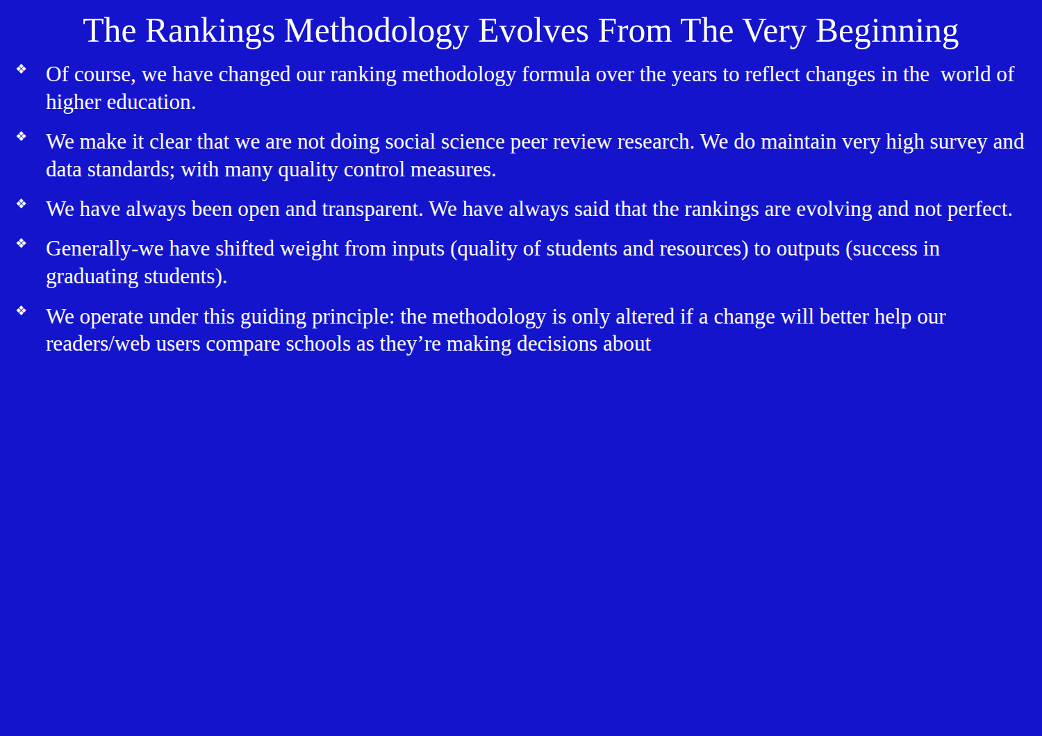The Rankings Methodology Evolves From The Very Beginning
Of course, we have changed our ranking methodology formula over the years to reflect changes in the world of higher education.
We make it clear that we are not doing social science peer review research. We do maintain very high survey and data standards; with many quality control measures.
We have always been open and transparent. We have always said that the rankings are evolving and not perfect.
Generally-we have shifted weight from inputs (quality of students and resources) to outputs (success in graduating students).
We operate under this guiding principle: the methodology is only altered if a change will better help our readers/web users compare schools as they’re making decisions about